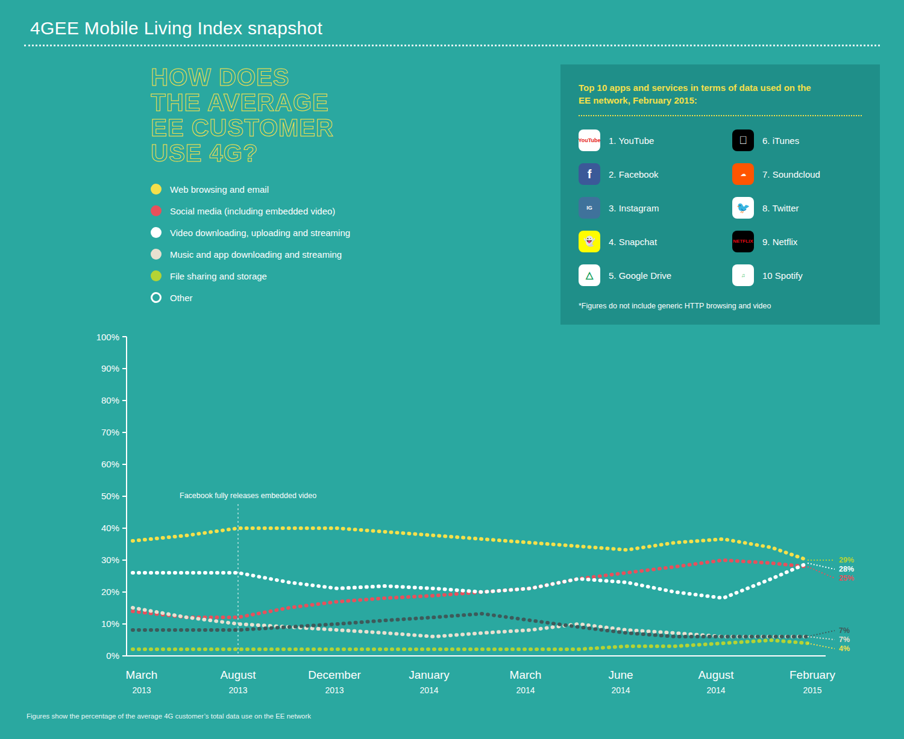4GEE Mobile Living Index snapshot
How does the average EE customer use 4G?
Web browsing and email
Social media (including embedded video)
Video downloading, uploading and streaming
Music and app downloading and streaming
File sharing and storage
Other
Top 10 apps and services in terms of data used on the
EE network, February 2015:
YouTube1. YouTube
f2. Facebook
IG3. Instagram
👻4. Snapchat
△5. Google Drive
6. iTunes
☁7. Soundcloud
🐦8. Twitter
NETFLIX9. Netflix
♫10 Spotify
*Figures do not include generic HTTP browsing and video
100% 90% 80% 70% 60% 50% 40% 30% 20% 10% 0% Facebook fully releases embedded video 29% 28% 25% 7% 7% 4% March 2013 August 2013 December 2013 January 2014 March 2014 June 2014 August 2014 February 2015
Figures show the percentage of the average 4G customer’s total data use on the EE network